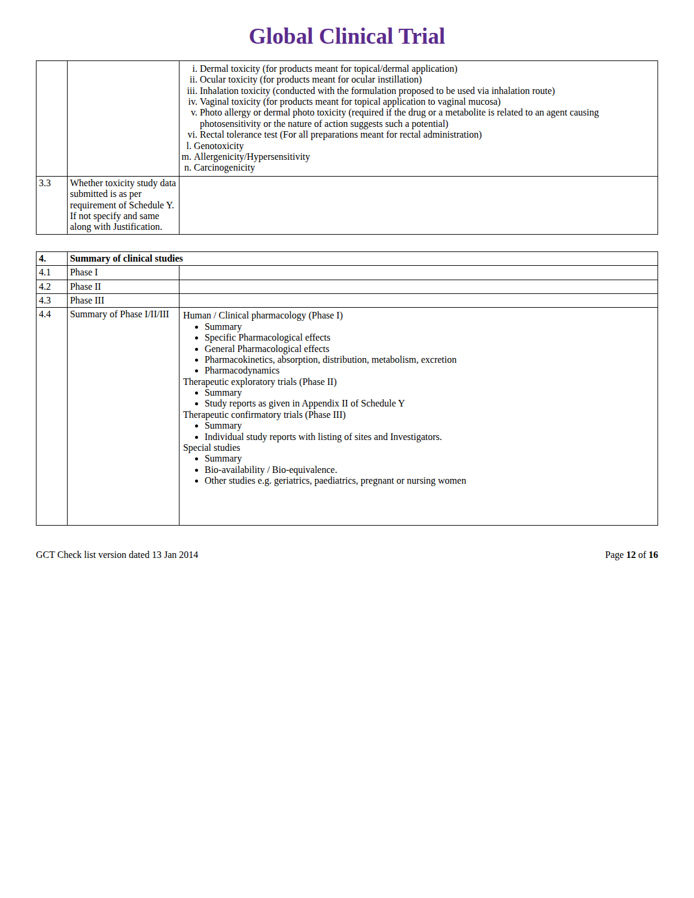Global Clinical Trial
| | | Dermal toxicity (for products meant for topical/dermal application) Ocular toxicity (for products meant for ocular instillation) Inhalation toxicity (conducted with the formulation proposed to be used via inhalation route) Vaginal toxicity (for products meant for topical application to vaginal mucosa) Photo allergy or dermal photo toxicity (required if the drug or a metabolite is related to an agent causing photosensitivity or the nature of action suggests such a potential) Rectal tolerance test (For all preparations meant for rectal administration) Genotoxicity Allergenicity/Hypersensitivity Carcinogenicity |
| 3.3 | Whether toxicity study data submitted is as per requirement of Schedule Y. If not specify and same along with Justification. | |
| 4. | Summary of clinical studies |
| 4.1 | Phase I | |
| 4.2 | Phase II | |
| 4.3 | Phase III | |
| 4.4 | Summary of Phase I/II/III | Human / Clinical pharmacology (Phase I) Summary Specific Pharmacological effects General Pharmacological effects Pharmacokinetics, absorption, distribution, metabolism, excretion Pharmacodynamics Therapeutic exploratory trials (Phase II) Summary Study reports as given in Appendix II of Schedule Y Therapeutic confirmatory trials (Phase III) Summary Individual study reports with listing of sites and Investigators. Special studies Summary Bio-availability / Bio-equivalence. Other studies e.g. geriatrics, paediatrics, pregnant or nursing women |
GCT Check list version dated 13 Jan 2014
Page 12 of 16